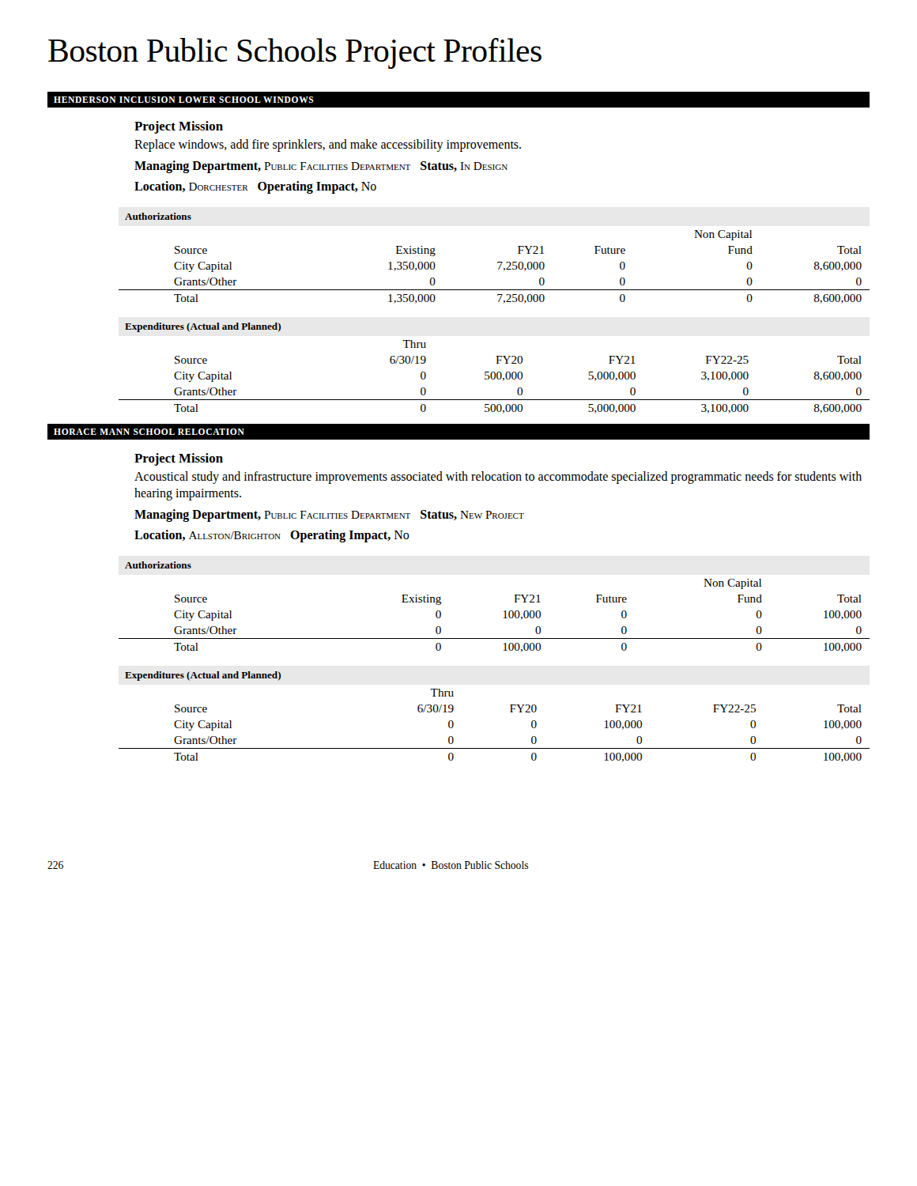Boston Public Schools Project Profiles
HENDERSON INCLUSION LOWER SCHOOL WINDOWS
Project Mission
Replace windows, add fire sprinklers, and make accessibility improvements.
Managing Department, Public Facilities Department Status, In Design
Location, Dorchester Operating Impact, No
Authorizations
| | | | | Non Capital | |
| --- | --- | --- | --- | --- | --- |
| Source | Existing | FY21 | Future | Fund | Total |
| City Capital | 1,350,000 | 7,250,000 | 0 | 0 | 8,600,000 |
| Grants/Other | 0 | 0 | 0 | 0 | 0 |
| Total | 1,350,000 | 7,250,000 | 0 | 0 | 8,600,000 |
Expenditures (Actual and Planned)
| | Thru | | | | |
| --- | --- | --- | --- | --- | --- |
| Source | 6/30/19 | FY20 | FY21 | FY22-25 | Total |
| City Capital | 0 | 500,000 | 5,000,000 | 3,100,000 | 8,600,000 |
| Grants/Other | 0 | 0 | 0 | 0 | 0 |
| Total | 0 | 500,000 | 5,000,000 | 3,100,000 | 8,600,000 |
HORACE MANN SCHOOL RELOCATION
Project Mission
Acoustical study and infrastructure improvements associated with relocation to accommodate specialized programmatic needs for students with hearing impairments.
Managing Department, Public Facilities Department Status, New Project
Location, Allston/Brighton Operating Impact, No
Authorizations
| | | | | Non Capital | |
| --- | --- | --- | --- | --- | --- |
| Source | Existing | FY21 | Future | Fund | Total |
| City Capital | 0 | 100,000 | 0 | 0 | 100,000 |
| Grants/Other | 0 | 0 | 0 | 0 | 0 |
| Total | 0 | 100,000 | 0 | 0 | 100,000 |
Expenditures (Actual and Planned)
| | Thru | | | | |
| --- | --- | --- | --- | --- | --- |
| Source | 6/30/19 | FY20 | FY21 | FY22-25 | Total |
| City Capital | 0 | 0 | 100,000 | 0 | 100,000 |
| Grants/Other | 0 | 0 | 0 | 0 | 0 |
| Total | 0 | 0 | 100,000 | 0 | 100,000 |
226
Education • Boston Public Schools